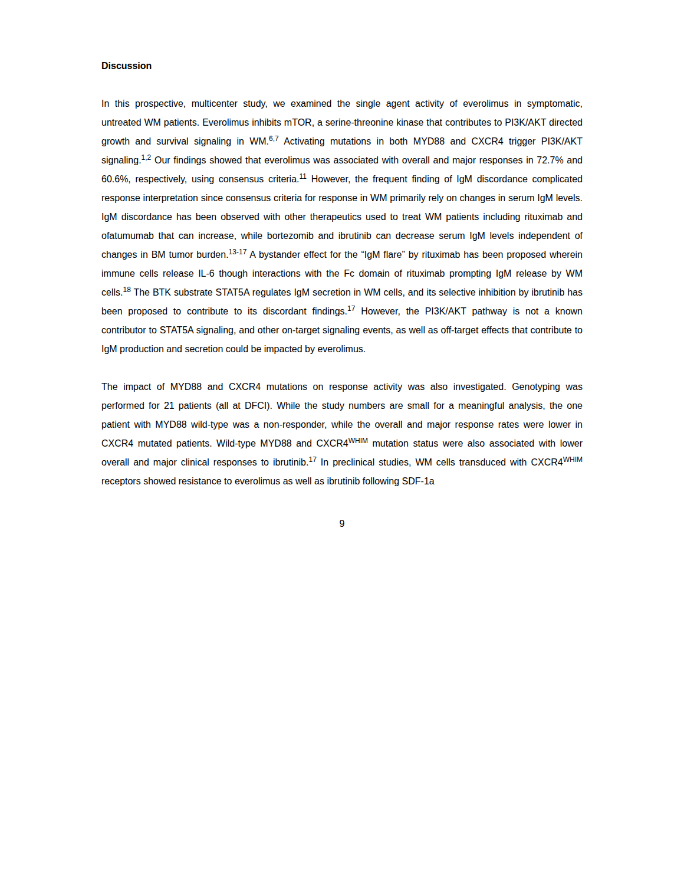Discussion
In this prospective, multicenter study, we examined the single agent activity of everolimus in symptomatic, untreated WM patients. Everolimus inhibits mTOR, a serine-threonine kinase that contributes to PI3K/AKT directed growth and survival signaling in WM.6,7 Activating mutations in both MYD88 and CXCR4 trigger PI3K/AKT signaling.1,2 Our findings showed that everolimus was associated with overall and major responses in 72.7% and 60.6%, respectively, using consensus criteria.11 However, the frequent finding of IgM discordance complicated response interpretation since consensus criteria for response in WM primarily rely on changes in serum IgM levels. IgM discordance has been observed with other therapeutics used to treat WM patients including rituximab and ofatumumab that can increase, while bortezomib and ibrutinib can decrease serum IgM levels independent of changes in BM tumor burden.13-17 A bystander effect for the “IgM flare” by rituximab has been proposed wherein immune cells release IL-6 though interactions with the Fc domain of rituximab prompting IgM release by WM cells.18 The BTK substrate STAT5A regulates IgM secretion in WM cells, and its selective inhibition by ibrutinib has been proposed to contribute to its discordant findings.17 However, the PI3K/AKT pathway is not a known contributor to STAT5A signaling, and other on-target signaling events, as well as off-target effects that contribute to IgM production and secretion could be impacted by everolimus.
The impact of MYD88 and CXCR4 mutations on response activity was also investigated. Genotyping was performed for 21 patients (all at DFCI). While the study numbers are small for a meaningful analysis, the one patient with MYD88 wild-type was a non-responder, while the overall and major response rates were lower in CXCR4 mutated patients. Wild-type MYD88 and CXCR4WHIM mutation status were also associated with lower overall and major clinical responses to ibrutinib.17 In preclinical studies, WM cells transduced with CXCR4WHIM receptors showed resistance to everolimus as well as ibrutinib following SDF-1a
9